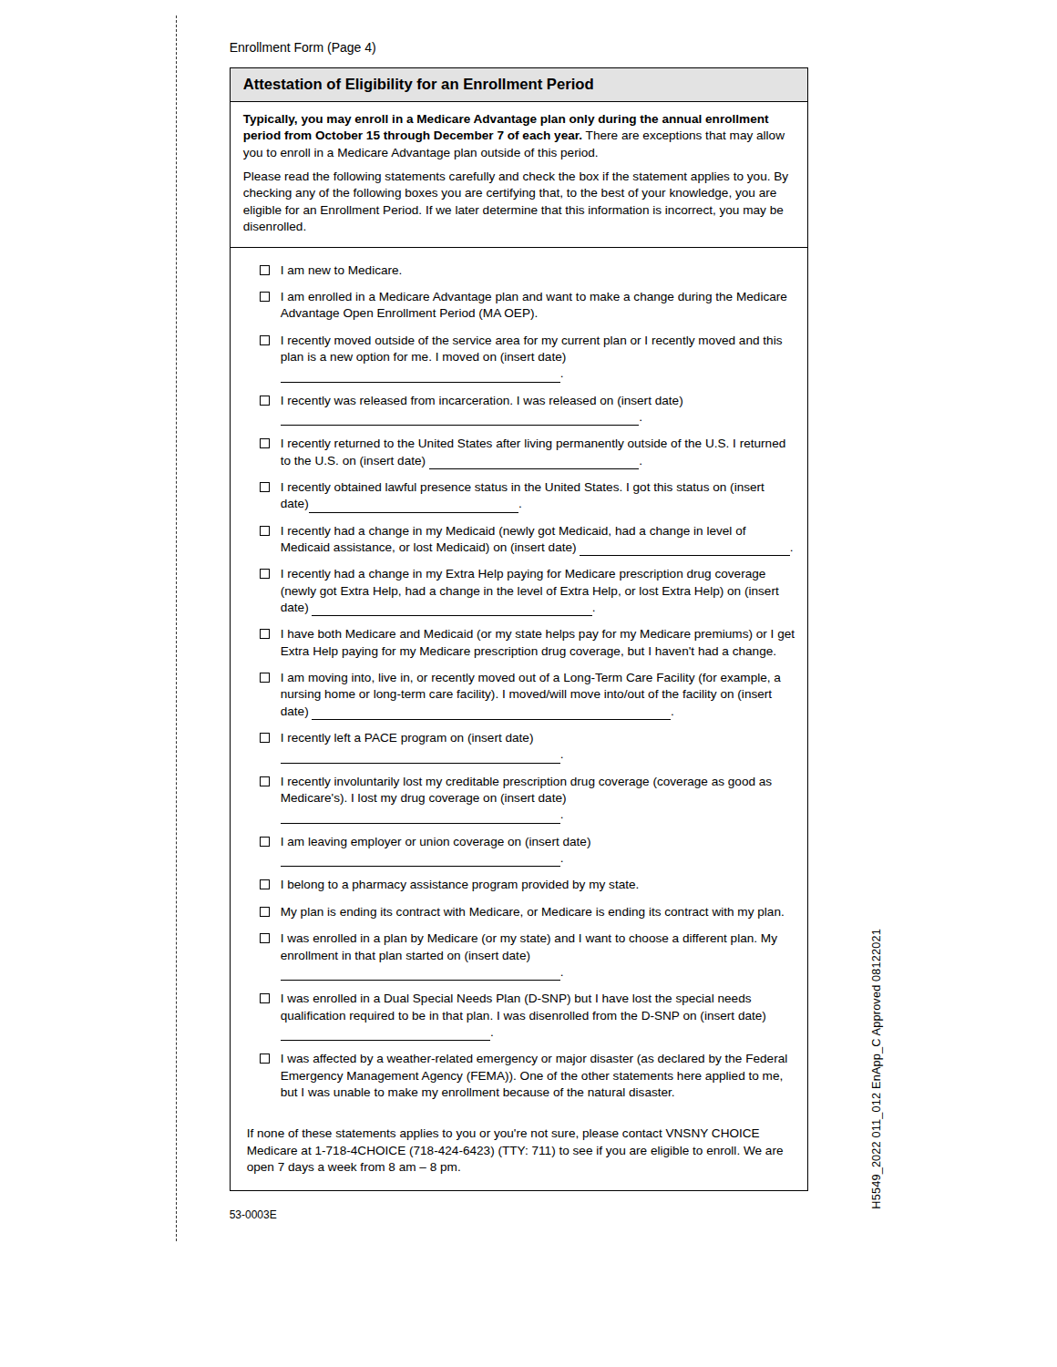Enrollment Form (Page 4)
Attestation of Eligibility for an Enrollment Period
Typically, you may enroll in a Medicare Advantage plan only during the annual enrollment period from October 15 through December 7 of each year. There are exceptions that may allow you to enroll in a Medicare Advantage plan outside of this period.
Please read the following statements carefully and check the box if the statement applies to you. By checking any of the following boxes you are certifying that, to the best of your knowledge, you are eligible for an Enrollment Period. If we later determine that this information is incorrect, you may be disenrolled.
I am new to Medicare.
I am enrolled in a Medicare Advantage plan and want to make a change during the Medicare Advantage Open Enrollment Period (MA OEP).
I recently moved outside of the service area for my current plan or I recently moved and this plan is a new option for me. I moved on (insert date) .
I recently was released from incarceration. I was released on (insert date) .
I recently returned to the United States after living permanently outside of the U.S. I returned to the U.S. on (insert date) .
I recently obtained lawful presence status in the United States. I got this status on (insert date) .
I recently had a change in my Medicaid (newly got Medicaid, had a change in level of Medicaid assistance, or lost Medicaid) on (insert date) .
I recently had a change in my Extra Help paying for Medicare prescription drug coverage (newly got Extra Help, had a change in the level of Extra Help, or lost Extra Help) on (insert date) .
I have both Medicare and Medicaid (or my state helps pay for my Medicare premiums) or I get Extra Help paying for my Medicare prescription drug coverage, but I haven't had a change.
I am moving into, live in, or recently moved out of a Long-Term Care Facility (for example, a nursing home or long-term care facility). I moved/will move into/out of the facility on (insert date) .
I recently left a PACE program on (insert date) .
I recently involuntarily lost my creditable prescription drug coverage (coverage as good as Medicare's). I lost my drug coverage on (insert date) .
I am leaving employer or union coverage on (insert date) .
I belong to a pharmacy assistance program provided by my state.
My plan is ending its contract with Medicare, or Medicare is ending its contract with my plan.
I was enrolled in a plan by Medicare (or my state) and I want to choose a different plan. My enrollment in that plan started on (insert date) .
I was enrolled in a Dual Special Needs Plan (D-SNP) but I have lost the special needs qualification required to be in that plan. I was disenrolled from the D-SNP on (insert date) .
I was affected by a weather-related emergency or major disaster (as declared by the Federal Emergency Management Agency (FEMA)). One of the other statements here applied to me, but I was unable to make my enrollment because of the natural disaster.
If none of these statements applies to you or you're not sure, please contact VNSNY CHOICE Medicare at 1-718-4CHOICE (718-424-6423) (TTY: 711) to see if you are eligible to enroll. We are open 7 days a week from 8 am – 8 pm.
53-0003E
H5549_2022 011_012 EnApp_C Approved 08122021